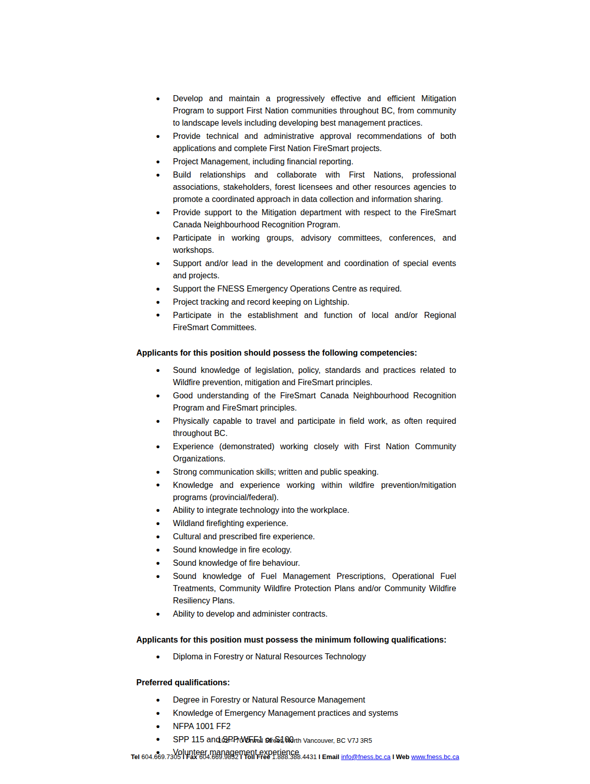Develop and maintain a progressively effective and efficient Mitigation Program to support First Nation communities throughout BC, from community to landscape levels including developing best management practices.
Provide technical and administrative approval recommendations of both applications and complete First Nation FireSmart projects.
Project Management, including financial reporting.
Build relationships and collaborate with First Nations, professional associations, stakeholders, forest licensees and other resources agencies to promote a coordinated approach in data collection and information sharing.
Provide support to the Mitigation department with respect to the FireSmart Canada Neighbourhood Recognition Program.
Participate in working groups, advisory committees, conferences, and workshops.
Support and/or lead in the development and coordination of special events and projects.
Support the FNESS Emergency Operations Centre as required.
Project tracking and record keeping on Lightship.
Participate in the establishment and function of local and/or Regional FireSmart Committees.
Applicants for this position should possess the following competencies:
Sound knowledge of legislation, policy, standards and practices related to Wildfire prevention, mitigation and FireSmart principles.
Good understanding of the FireSmart Canada Neighbourhood Recognition Program and FireSmart principles.
Physically capable to travel and participate in field work, as often required throughout BC.
Experience (demonstrated) working closely with First Nation Community Organizations.
Strong communication skills; written and public speaking.
Knowledge and experience working within wildfire prevention/mitigation programs (provincial/federal).
Ability to integrate technology into the workplace.
Wildland firefighting experience.
Cultural and prescribed fire experience.
Sound knowledge in fire ecology.
Sound knowledge of fire behaviour.
Sound knowledge of Fuel Management Prescriptions, Operational Fuel Treatments, Community Wildfire Protection Plans and/or Community Wildfire Resiliency Plans.
Ability to develop and administer contracts.
Applicants for this position must possess the minimum following qualifications:
Diploma in Forestry or Natural Resources Technology
Preferred qualifications:
Degree in Forestry or Natural Resource Management
Knowledge of Emergency Management practices and systems
NFPA 1001 FF2
SPP 115 and SPP WFF1 or S100
Volunteer management experience
102 – 70 Orwell Street, North Vancouver, BC V7J 3R5
Tel 604.669.7305 l Fax 604.669.9832 l Toll Free 1.888.388.4431 l Email info@fness.bc.ca l Web www.fness.bc.ca